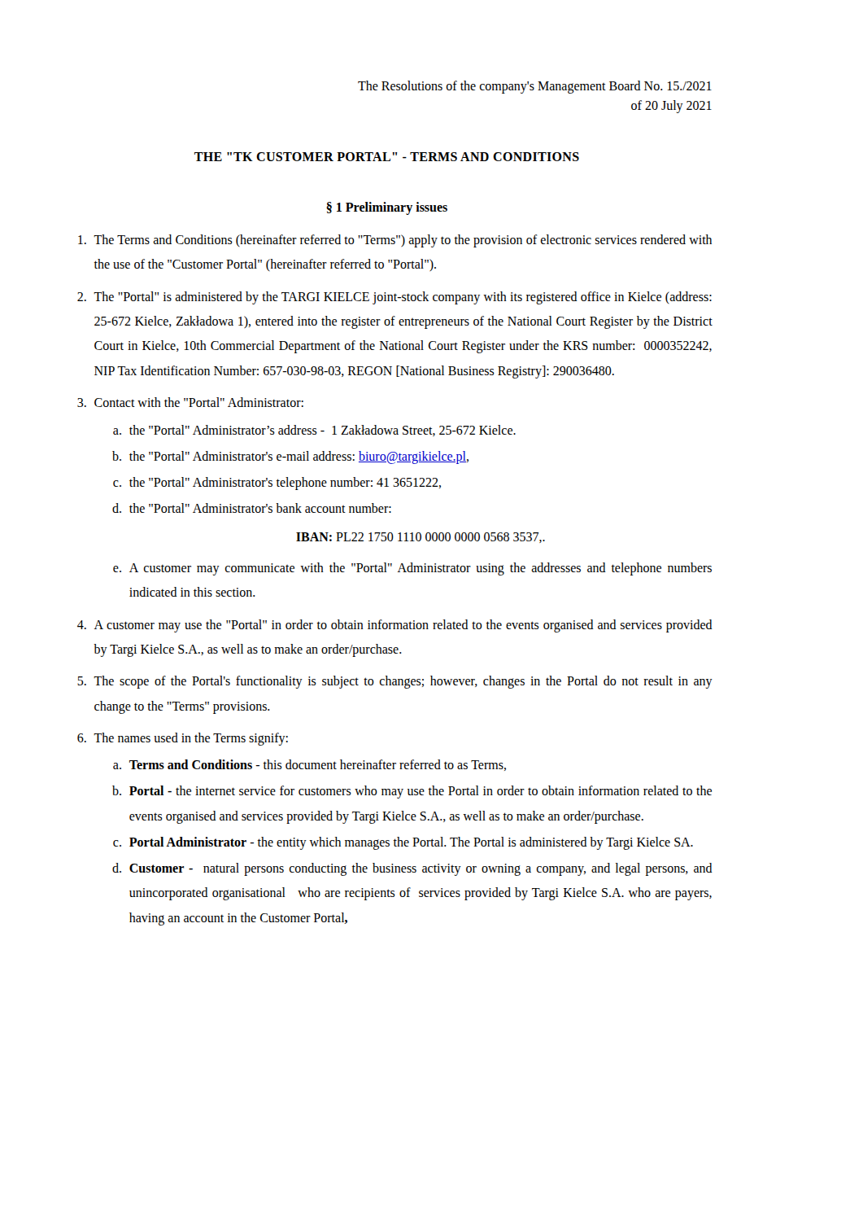The Resolutions of the company's Management Board No. 15./2021
of 20 July 2021
THE "TK CUSTOMER PORTAL" - TERMS AND CONDITIONS
§ 1 Preliminary issues
The Terms and Conditions (hereinafter referred to "Terms") apply to the provision of electronic services rendered with the use of the "Customer Portal" (hereinafter referred to "Portal").
The "Portal" is administered by the TARGI KIELCE joint-stock company with its registered office in Kielce (address: 25-672 Kielce, Zakładowa 1), entered into the register of entrepreneurs of the National Court Register by the District Court in Kielce, 10th Commercial Department of the National Court Register under the KRS number: 0000352242, NIP Tax Identification Number: 657-030-98-03, REGON [National Business Registry]: 290036480.
Contact with the "Portal" Administrator:
the "Portal" Administrator’s address - 1 Zakładowa Street, 25-672 Kielce.
the "Portal" Administrator's e-mail address: biuro@targikielce.pl,
the "Portal" Administrator's telephone number: 41 3651222,
the "Portal" Administrator's bank account number:
IBAN: PL22 1750 1110 0000 0000 0568 3537,.
A customer may communicate with the "Portal" Administrator using the addresses and telephone numbers indicated in this section.
A customer may use the "Portal" in order to obtain information related to the events organised and services provided by Targi Kielce S.A., as well as to make an order/purchase.
The scope of the Portal's functionality is subject to changes; however, changes in the Portal do not result in any change to the "Terms" provisions.
The names used in the Terms signify:
Terms and Conditions - this document hereinafter referred to as Terms,
Portal - the internet service for customers who may use the Portal in order to obtain information related to the events organised and services provided by Targi Kielce S.A., as well as to make an order/purchase.
Portal Administrator - the entity which manages the Portal. The Portal is administered by Targi Kielce SA.
Customer - natural persons conducting the business activity or owning a company, and legal persons, and unincorporated organisational who are recipients of services provided by Targi Kielce S.A. who are payers, having an account in the Customer Portal,